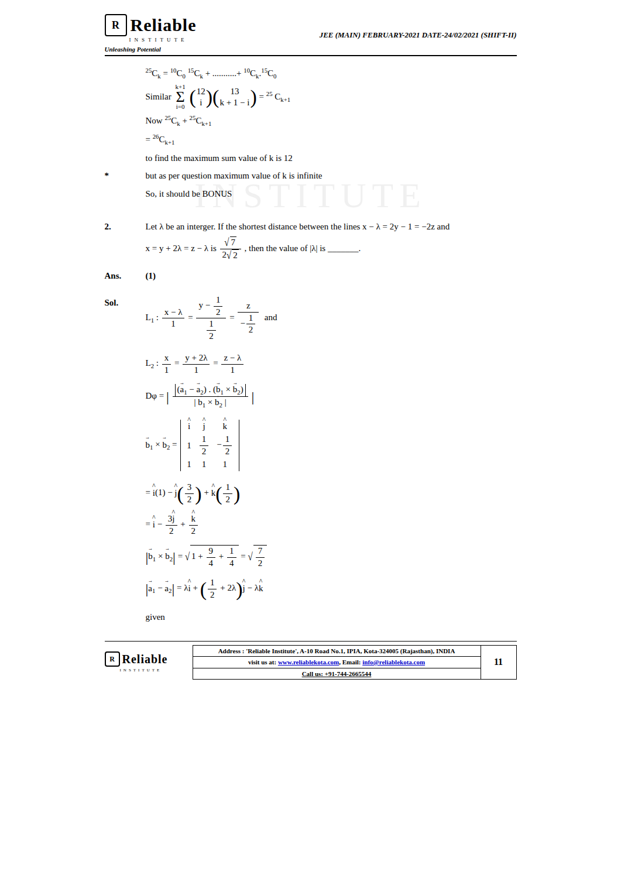INSTITUTE
R Reliable
INSTITUTE
Unleashing Potential
JEE (MAIN) FEBRUARY-2021 DATE-24/02/2021 (SHIFT-II)
25Ck = 10C0 15Ck + ...........+ 10Ck.15C0
Similar k+1 Σ i=0 (12 i)(13 k + 1 − i) = 25 Ck+1
Now 25Ck + 25Ck+1
= 26Ck+1
to find the maximum sum value of k is 12
*
but as per question maximum value of k is infinite
So, it should be BONUS
2.
Let λ be an interger. If the shortest distance between the lines x − λ = 2y − 1 = −2z and
x = y + 2λ = z − λ is √7 2√2 , then the value of |λ| is _______.
Ans.
(1)
Sol.
L1 : x − λ 1 = y − 12 12 = z −12 and
L2 : x 1 = y + 2λ 1 = z − λ 1
Dφ = | (a1 − a2) . (b1 × b2) | b1 × b2 | |
b1 × b2 =
| i | j | k |
| 1 | 1 2 | − 1 2 |
| 1 | 1 | 1 |
= i(1) − j(32) + k(12)
= i − 3j 2 + k 2
|b1 × b2| = √1 + 94 + 14 = √72
|a1 − a2| = λi + (12 + 2λ) j − λk
given
R Reliable
INSTITUTE
Address : 'Reliable Institute', A-10 Road No.1, IPIA, Kota-324005 (Rajasthan), INDIA
visit us at: www.reliablekota.com, Email: info@reliablekota.com
Call us: +91-744-2665544
11